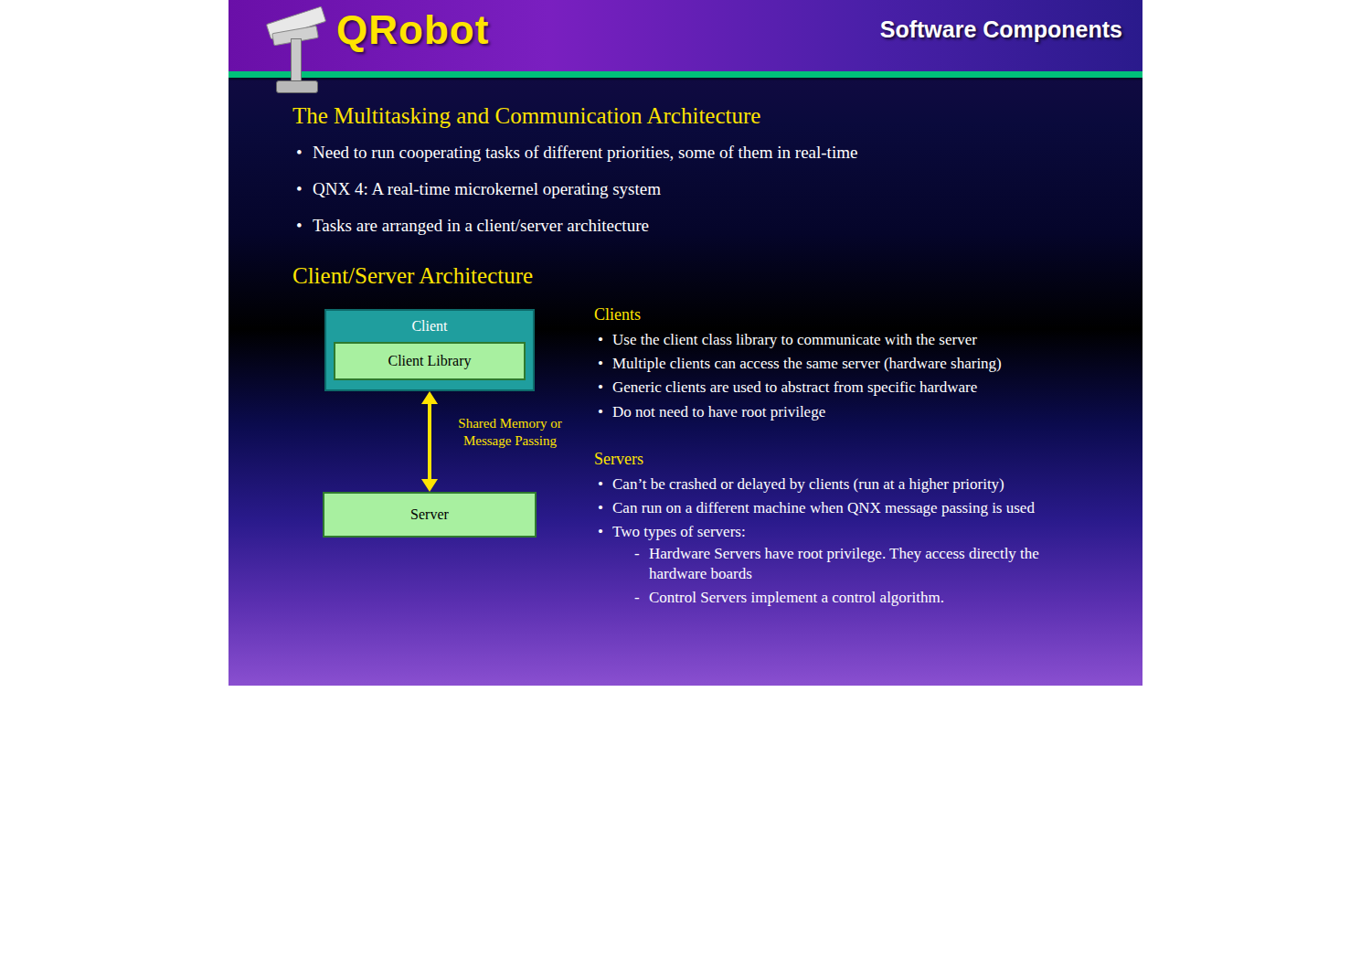QRobot
Software Components
The Multitasking and Communication Architecture
Need to run cooperating tasks of different priorities, some of them in real-time
QNX 4: A real-time microkernel operating system
Tasks are arranged in a client/server architecture
Client/Server Architecture
Client
Client Library
Shared Memory or
Message Passing
Server
Clients
Use the client class library to communicate with the server
Multiple clients can access the same server (hardware sharing)
Generic clients are used to abstract from specific hardware
Do not need to have root privilege
Servers
Can’t be crashed or delayed by clients (run at a higher priority)
Can run on a different machine when QNX message passing is used
Two types of servers:
Hardware Servers have root privilege. They access directly the hardware boards
Control Servers implement a control algorithm.